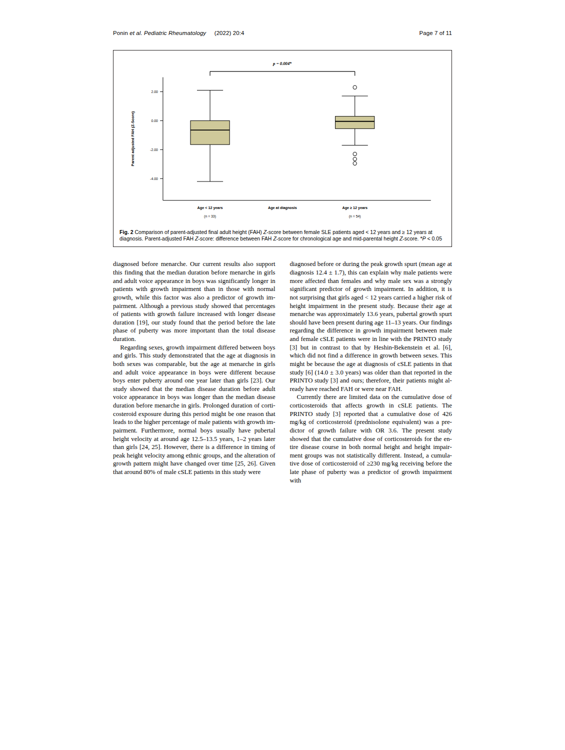Ponin et al. Pediatric Rheumatology (2022) 20:4
Page 7 of 11
p = 0.004* 2.00 0.00 -2.00 -4.00 Parent adjusted FAH (Z-Score) Age < 12 years Age at diagnosis Age ≥ 12 years (n = 33) (n = 54)
Fig. 2 Comparison of parent-adjusted final adult height (FAH) Z-score between female SLE patients aged < 12 years and ≥ 12 years at diagnosis. Parent-adjusted FAH Z-score: difference between FAH Z-score for chronological age and mid-parental height Z-score. *P < 0.05
diagnosed before menarche. Our current results also support this finding that the median duration before menarche in girls and adult voice appearance in boys was significantly longer in patients with growth impairment than in those with normal growth, while this factor was also a predictor of growth impairment. Although a previous study showed that percentages of patients with growth failure increased with longer disease duration [19], our study found that the period before the late phase of puberty was more important than the total disease duration.
Regarding sexes, growth impairment differed between boys and girls. This study demonstrated that the age at diagnosis in both sexes was comparable, but the age at menarche in girls and adult voice appearance in boys were different because boys enter puberty around one year later than girls [23]. Our study showed that the median disease duration before adult voice appearance in boys was longer than the median disease duration before menarche in girls. Prolonged duration of corticosteroid exposure during this period might be one reason that leads to the higher percentage of male patients with growth impairment. Furthermore, normal boys usually have pubertal height velocity at around age 12.5–13.5 years, 1–2 years later than girls [24, 25]. However, there is a difference in timing of peak height velocity among ethnic groups, and the alteration of growth pattern might have changed over time [25, 26]. Given that around 80% of male cSLE patients in this study were
diagnosed before or during the peak growth spurt (mean age at diagnosis 12.4 ± 1.7), this can explain why male patients were more affected than females and why male sex was a strongly significant predictor of growth impairment. In addition, it is not surprising that girls aged < 12 years carried a higher risk of height impairment in the present study. Because their age at menarche was approximately 13.6 years, pubertal growth spurt should have been present during age 11–13 years. Our findings regarding the difference in growth impairment between male and female cSLE patients were in line with the PRINTO study [3] but in contrast to that by Heshin-Bekenstein et al. [6], which did not find a difference in growth between sexes. This might be because the age at diagnosis of cSLE patients in that study [6] (14.0 ± 3.0 years) was older than that reported in the PRINTO study [3] and ours; therefore, their patients might already have reached FAH or were near FAH.
Currently there are limited data on the cumulative dose of corticosteroids that affects growth in cSLE patients. The PRINTO study [3] reported that a cumulative dose of 426 mg/kg of corticosteroid (prednisolone equivalent) was a predictor of growth failure with OR 3.6. The present study showed that the cumulative dose of corticosteroids for the entire disease course in both normal height and height impairment groups was not statistically different. Instead, a cumulative dose of corticosteroid of ≥230 mg/kg receiving before the late phase of puberty was a predictor of growth impairment with